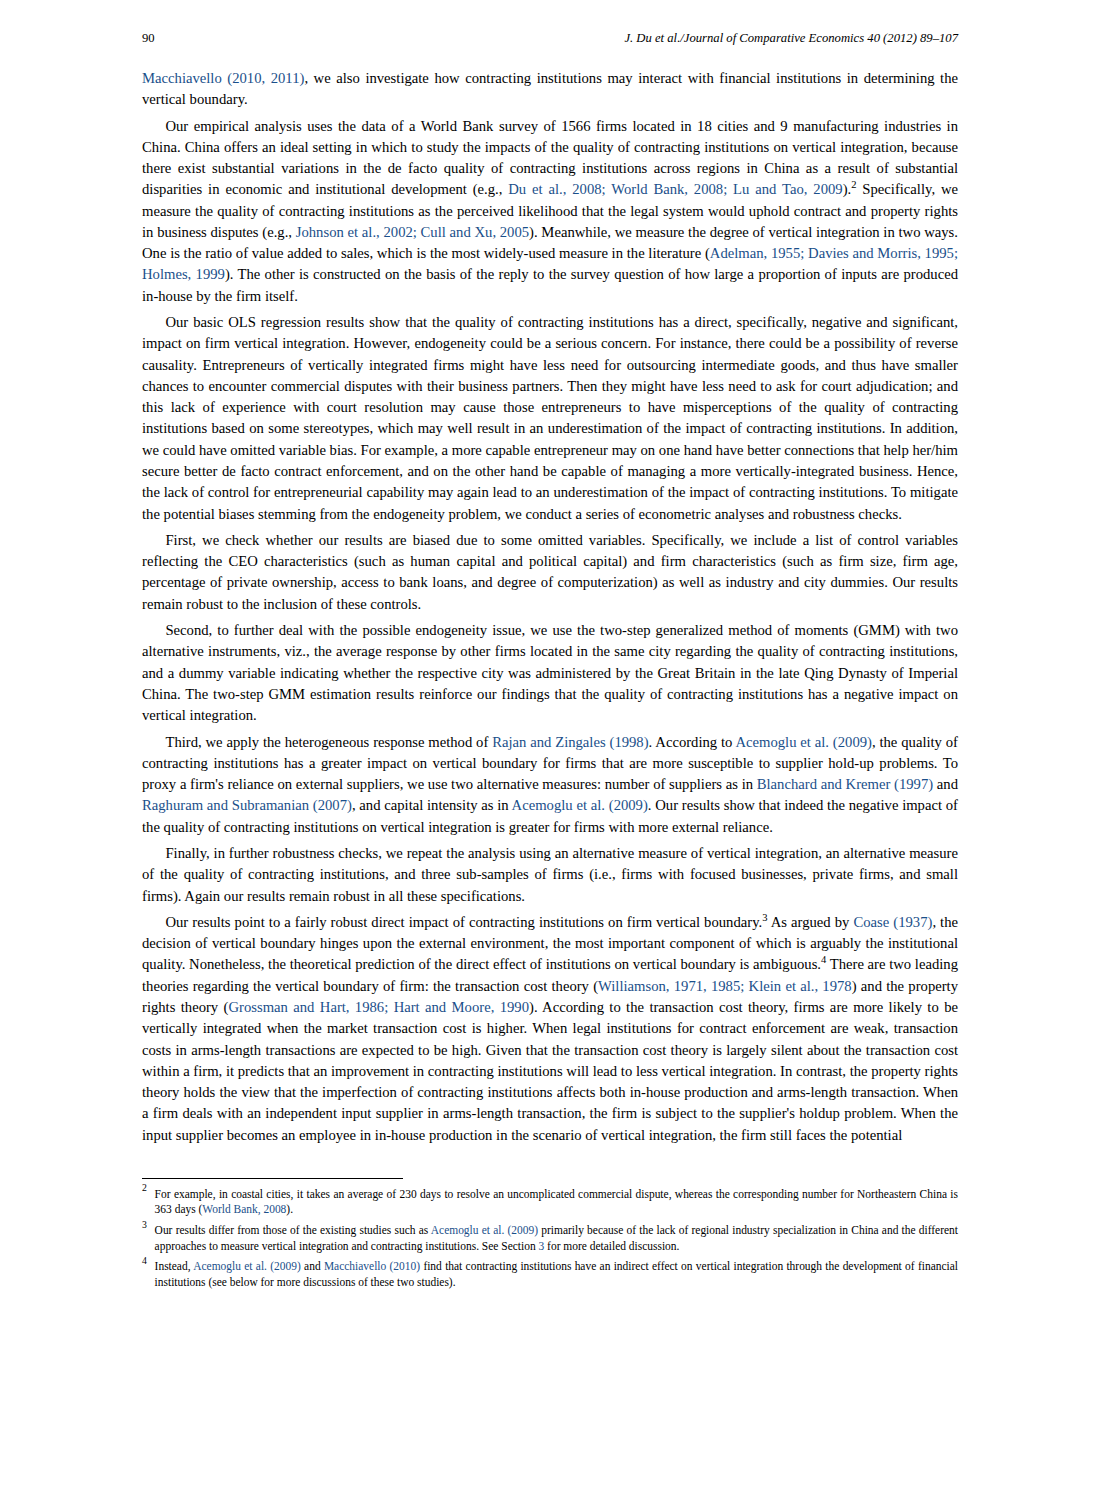90 J. Du et al./Journal of Comparative Economics 40 (2012) 89–107
Macchiavello (2010, 2011), we also investigate how contracting institutions may interact with financial institutions in determining the vertical boundary.
Our empirical analysis uses the data of a World Bank survey of 1566 firms located in 18 cities and 9 manufacturing industries in China. China offers an ideal setting in which to study the impacts of the quality of contracting institutions on vertical integration, because there exist substantial variations in the de facto quality of contracting institutions across regions in China as a result of substantial disparities in economic and institutional development (e.g., Du et al., 2008; World Bank, 2008; Lu and Tao, 2009).2 Specifically, we measure the quality of contracting institutions as the perceived likelihood that the legal system would uphold contract and property rights in business disputes (e.g., Johnson et al., 2002; Cull and Xu, 2005). Meanwhile, we measure the degree of vertical integration in two ways. One is the ratio of value added to sales, which is the most widely-used measure in the literature (Adelman, 1955; Davies and Morris, 1995; Holmes, 1999). The other is constructed on the basis of the reply to the survey question of how large a proportion of inputs are produced in-house by the firm itself.
Our basic OLS regression results show that the quality of contracting institutions has a direct, specifically, negative and significant, impact on firm vertical integration. However, endogeneity could be a serious concern. For instance, there could be a possibility of reverse causality. Entrepreneurs of vertically integrated firms might have less need for outsourcing intermediate goods, and thus have smaller chances to encounter commercial disputes with their business partners. Then they might have less need to ask for court adjudication; and this lack of experience with court resolution may cause those entrepreneurs to have misperceptions of the quality of contracting institutions based on some stereotypes, which may well result in an underestimation of the impact of contracting institutions. In addition, we could have omitted variable bias. For example, a more capable entrepreneur may on one hand have better connections that help her/him secure better de facto contract enforcement, and on the other hand be capable of managing a more vertically-integrated business. Hence, the lack of control for entrepreneurial capability may again lead to an underestimation of the impact of contracting institutions. To mitigate the potential biases stemming from the endogeneity problem, we conduct a series of econometric analyses and robustness checks.
First, we check whether our results are biased due to some omitted variables. Specifically, we include a list of control variables reflecting the CEO characteristics (such as human capital and political capital) and firm characteristics (such as firm size, firm age, percentage of private ownership, access to bank loans, and degree of computerization) as well as industry and city dummies. Our results remain robust to the inclusion of these controls.
Second, to further deal with the possible endogeneity issue, we use the two-step generalized method of moments (GMM) with two alternative instruments, viz., the average response by other firms located in the same city regarding the quality of contracting institutions, and a dummy variable indicating whether the respective city was administered by the Great Britain in the late Qing Dynasty of Imperial China. The two-step GMM estimation results reinforce our findings that the quality of contracting institutions has a negative impact on vertical integration.
Third, we apply the heterogeneous response method of Rajan and Zingales (1998). According to Acemoglu et al. (2009), the quality of contracting institutions has a greater impact on vertical boundary for firms that are more susceptible to supplier hold-up problems. To proxy a firm's reliance on external suppliers, we use two alternative measures: number of suppliers as in Blanchard and Kremer (1997) and Raghuram and Subramanian (2007), and capital intensity as in Acemoglu et al. (2009). Our results show that indeed the negative impact of the quality of contracting institutions on vertical integration is greater for firms with more external reliance.
Finally, in further robustness checks, we repeat the analysis using an alternative measure of vertical integration, an alternative measure of the quality of contracting institutions, and three sub-samples of firms (i.e., firms with focused businesses, private firms, and small firms). Again our results remain robust in all these specifications.
Our results point to a fairly robust direct impact of contracting institutions on firm vertical boundary.3 As argued by Coase (1937), the decision of vertical boundary hinges upon the external environment, the most important component of which is arguably the institutional quality. Nonetheless, the theoretical prediction of the direct effect of institutions on vertical boundary is ambiguous.4 There are two leading theories regarding the vertical boundary of firm: the transaction cost theory (Williamson, 1971, 1985; Klein et al., 1978) and the property rights theory (Grossman and Hart, 1986; Hart and Moore, 1990). According to the transaction cost theory, firms are more likely to be vertically integrated when the market transaction cost is higher. When legal institutions for contract enforcement are weak, transaction costs in arms-length transactions are expected to be high. Given that the transaction cost theory is largely silent about the transaction cost within a firm, it predicts that an improvement in contracting institutions will lead to less vertical integration. In contrast, the property rights theory holds the view that the imperfection of contracting institutions affects both in-house production and arms-length transaction. When a firm deals with an independent input supplier in arms-length transaction, the firm is subject to the supplier's holdup problem. When the input supplier becomes an employee in in-house production in the scenario of vertical integration, the firm still faces the potential
2 For example, in coastal cities, it takes an average of 230 days to resolve an uncomplicated commercial dispute, whereas the corresponding number for Northeastern China is 363 days (World Bank, 2008).
3 Our results differ from those of the existing studies such as Acemoglu et al. (2009) primarily because of the lack of regional industry specialization in China and the different approaches to measure vertical integration and contracting institutions. See Section 3 for more detailed discussion.
4 Instead, Acemoglu et al. (2009) and Macchiavello (2010) find that contracting institutions have an indirect effect on vertical integration through the development of financial institutions (see below for more discussions of these two studies).